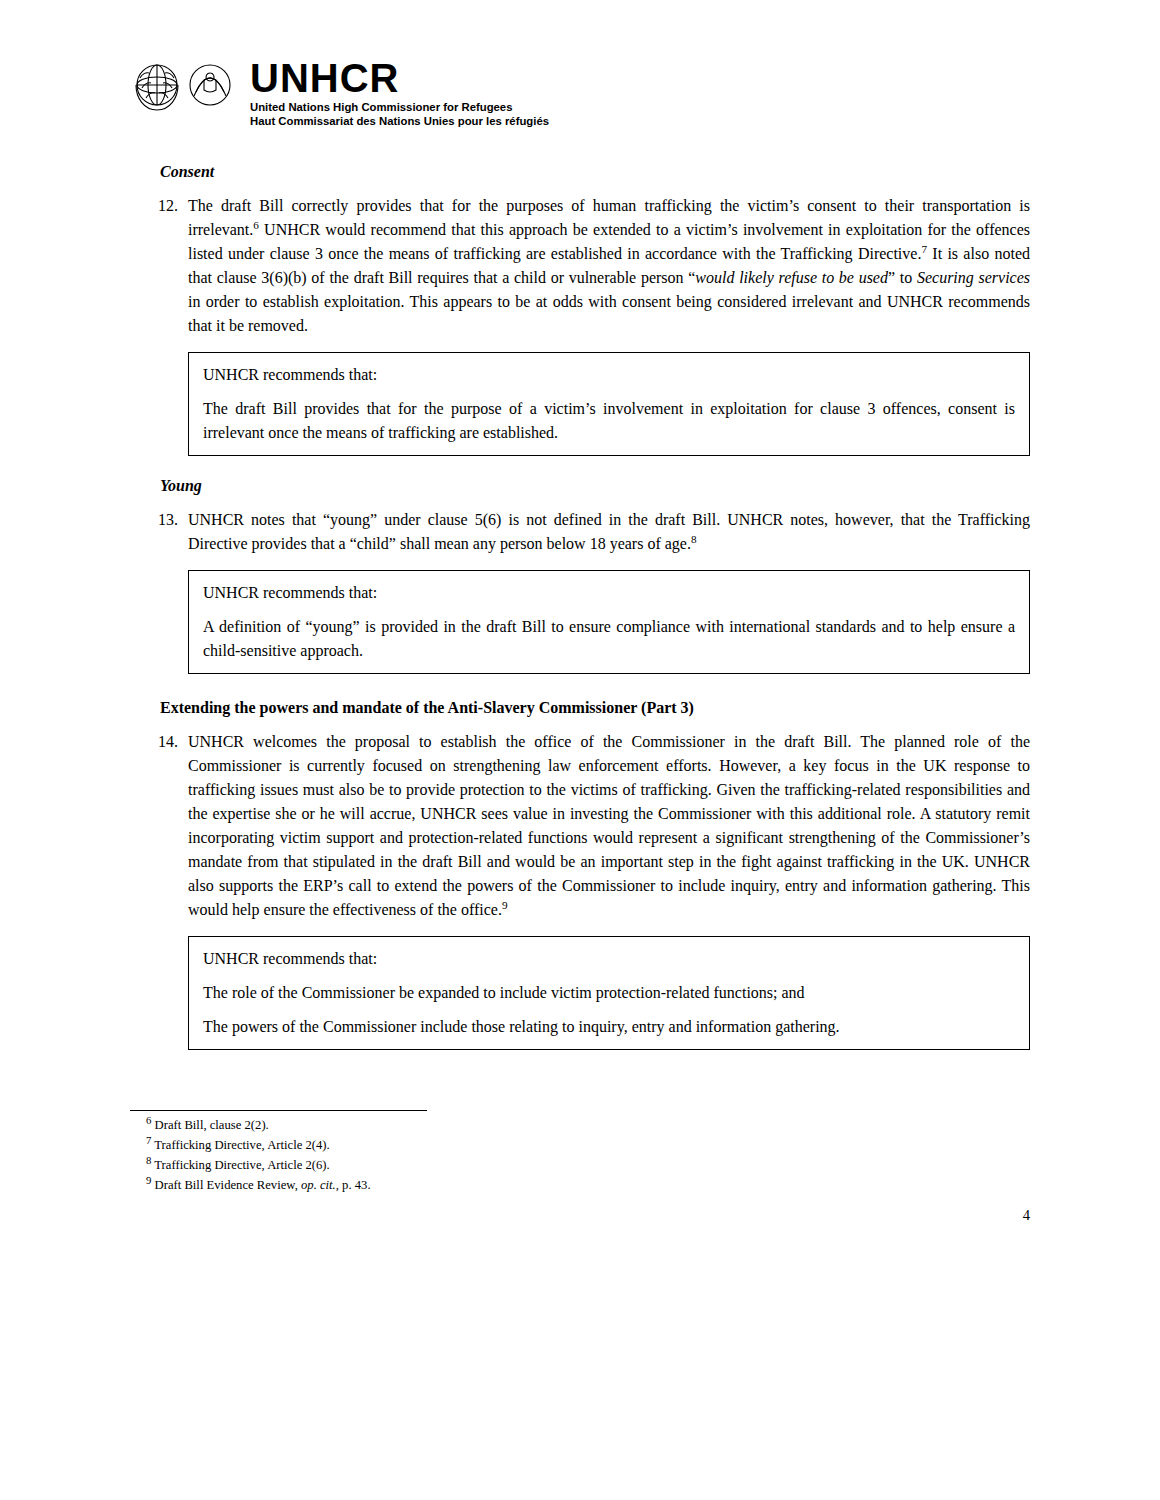UNHCR
United Nations High Commissioner for Refugees
Haut Commissariat des Nations Unies pour les réfugiés
Consent
12. The draft Bill correctly provides that for the purposes of human trafficking the victim’s consent to their transportation is irrelevant.6 UNHCR would recommend that this approach be extended to a victim’s involvement in exploitation for the offences listed under clause 3 once the means of trafficking are established in accordance with the Trafficking Directive.7 It is also noted that clause 3(6)(b) of the draft Bill requires that a child or vulnerable person “would likely refuse to be used” to Securing services in order to establish exploitation. This appears to be at odds with consent being considered irrelevant and UNHCR recommends that it be removed.
UNHCR recommends that:
The draft Bill provides that for the purpose of a victim’s involvement in exploitation for clause 3 offences, consent is irrelevant once the means of trafficking are established.
Young
13. UNHCR notes that “young” under clause 5(6) is not defined in the draft Bill. UNHCR notes, however, that the Trafficking Directive provides that a “child” shall mean any person below 18 years of age.8
UNHCR recommends that:
A definition of “young” is provided in the draft Bill to ensure compliance with international standards and to help ensure a child-sensitive approach.
Extending the powers and mandate of the Anti-Slavery Commissioner (Part 3)
14. UNHCR welcomes the proposal to establish the office of the Commissioner in the draft Bill. The planned role of the Commissioner is currently focused on strengthening law enforcement efforts. However, a key focus in the UK response to trafficking issues must also be to provide protection to the victims of trafficking. Given the trafficking-related responsibilities and the expertise she or he will accrue, UNHCR sees value in investing the Commissioner with this additional role. A statutory remit incorporating victim support and protection-related functions would represent a significant strengthening of the Commissioner’s mandate from that stipulated in the draft Bill and would be an important step in the fight against trafficking in the UK. UNHCR also supports the ERP’s call to extend the powers of the Commissioner to include inquiry, entry and information gathering. This would help ensure the effectiveness of the office.9
UNHCR recommends that:
The role of the Commissioner be expanded to include victim protection-related functions; and
The powers of the Commissioner include those relating to inquiry, entry and information gathering.
6 Draft Bill, clause 2(2).
7 Trafficking Directive, Article 2(4).
8 Trafficking Directive, Article 2(6).
9 Draft Bill Evidence Review, op. cit., p. 43.
4